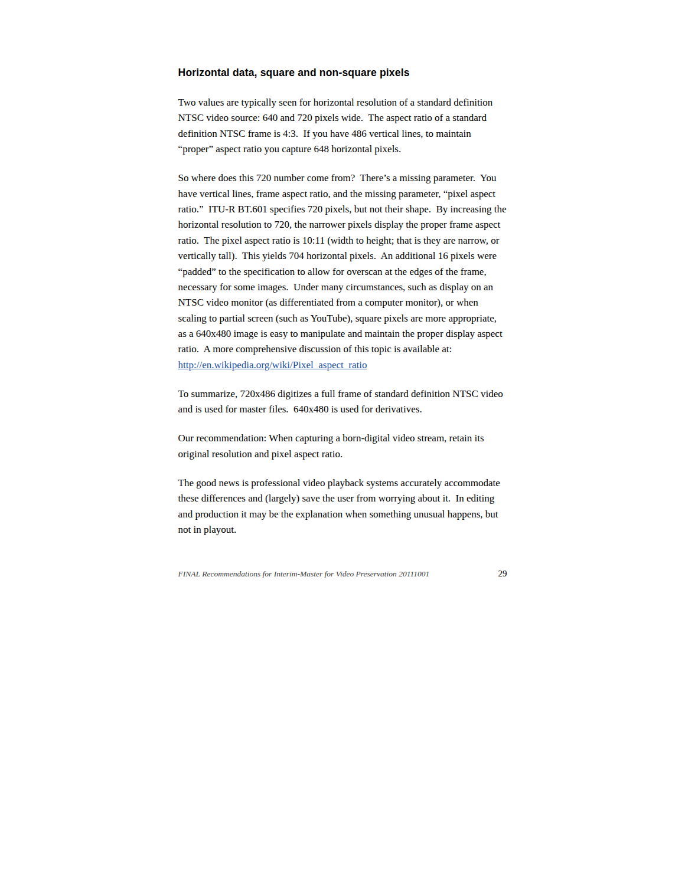Horizontal data, square and non-square pixels
Two values are typically seen for horizontal resolution of a standard definition NTSC video source: 640 and 720 pixels wide. The aspect ratio of a standard definition NTSC frame is 4:3. If you have 486 vertical lines, to maintain “proper” aspect ratio you capture 648 horizontal pixels.
So where does this 720 number come from? There’s a missing parameter. You have vertical lines, frame aspect ratio, and the missing parameter, “pixel aspect ratio.” ITU-R BT.601 specifies 720 pixels, but not their shape. By increasing the horizontal resolution to 720, the narrower pixels display the proper frame aspect ratio. The pixel aspect ratio is 10:11 (width to height; that is they are narrow, or vertically tall). This yields 704 horizontal pixels. An additional 16 pixels were “padded” to the specification to allow for overscan at the edges of the frame, necessary for some images. Under many circumstances, such as display on an NTSC video monitor (as differentiated from a computer monitor), or when scaling to partial screen (such as YouTube), square pixels are more appropriate, as a 640x480 image is easy to manipulate and maintain the proper display aspect ratio. A more comprehensive discussion of this topic is available at:
http://en.wikipedia.org/wiki/Pixel_aspect_ratio
To summarize, 720x486 digitizes a full frame of standard definition NTSC video and is used for master files. 640x480 is used for derivatives.
Our recommendation: When capturing a born-digital video stream, retain its original resolution and pixel aspect ratio.
The good news is professional video playback systems accurately accommodate these differences and (largely) save the user from worrying about it. In editing and production it may be the explanation when something unusual happens, but not in playout.
FINAL Recommendations for Interim-Master for Video Preservation 20111001 29